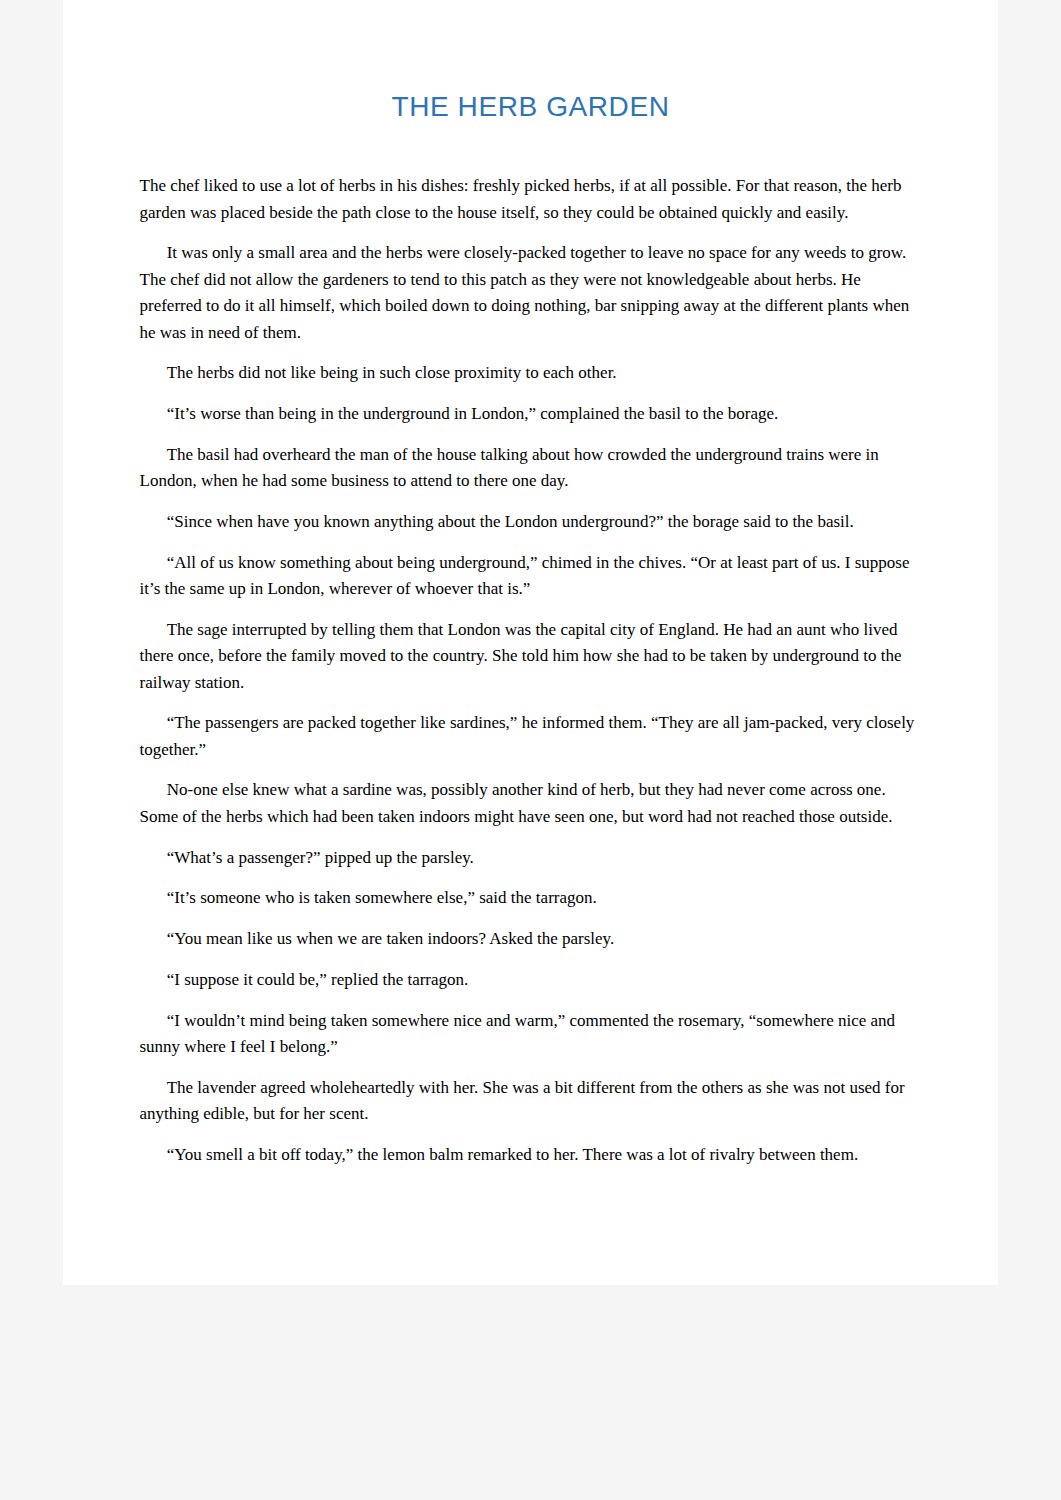THE HERB GARDEN
The chef liked to use a lot of herbs in his dishes: freshly picked herbs, if at all possible. For that reason, the herb garden was placed beside the path close to the house itself, so they could be obtained quickly and easily.
It was only a small area and the herbs were closely-packed together to leave no space for any weeds to grow. The chef did not allow the gardeners to tend to this patch as they were not knowledgeable about herbs. He preferred to do it all himself, which boiled down to doing nothing, bar snipping away at the different plants when he was in need of them.
The herbs did not like being in such close proximity to each other.
“It’s worse than being in the underground in London,” complained the basil to the borage.
The basil had overheard the man of the house talking about how crowded the underground trains were in London, when he had some business to attend to there one day.
“Since when have you known anything about the London underground?” the borage said to the basil.
“All of us know something about being underground,” chimed in the chives. “Or at least part of us. I suppose it’s the same up in London, wherever of whoever that is.”
The sage interrupted by telling them that London was the capital city of England. He had an aunt who lived there once, before the family moved to the country. She told him how she had to be taken by underground to the railway station.
“The passengers are packed together like sardines,” he informed them. “They are all jam-packed, very closely together.”
No-one else knew what a sardine was, possibly another kind of herb, but they had never come across one. Some of the herbs which had been taken indoors might have seen one, but word had not reached those outside.
“What’s a passenger?” pipped up the parsley.
“It’s someone who is taken somewhere else,” said the tarragon.
“You mean like us when we are taken indoors? Asked the parsley.
“I suppose it could be,” replied the tarragon.
“I wouldn’t mind being taken somewhere nice and warm,” commented the rosemary, “somewhere nice and sunny where I feel I belong.”
The lavender agreed wholeheartedly with her. She was a bit different from the others as she was not used for anything edible, but for her scent.
“You smell a bit off today,” the lemon balm remarked to her. There was a lot of rivalry between them.